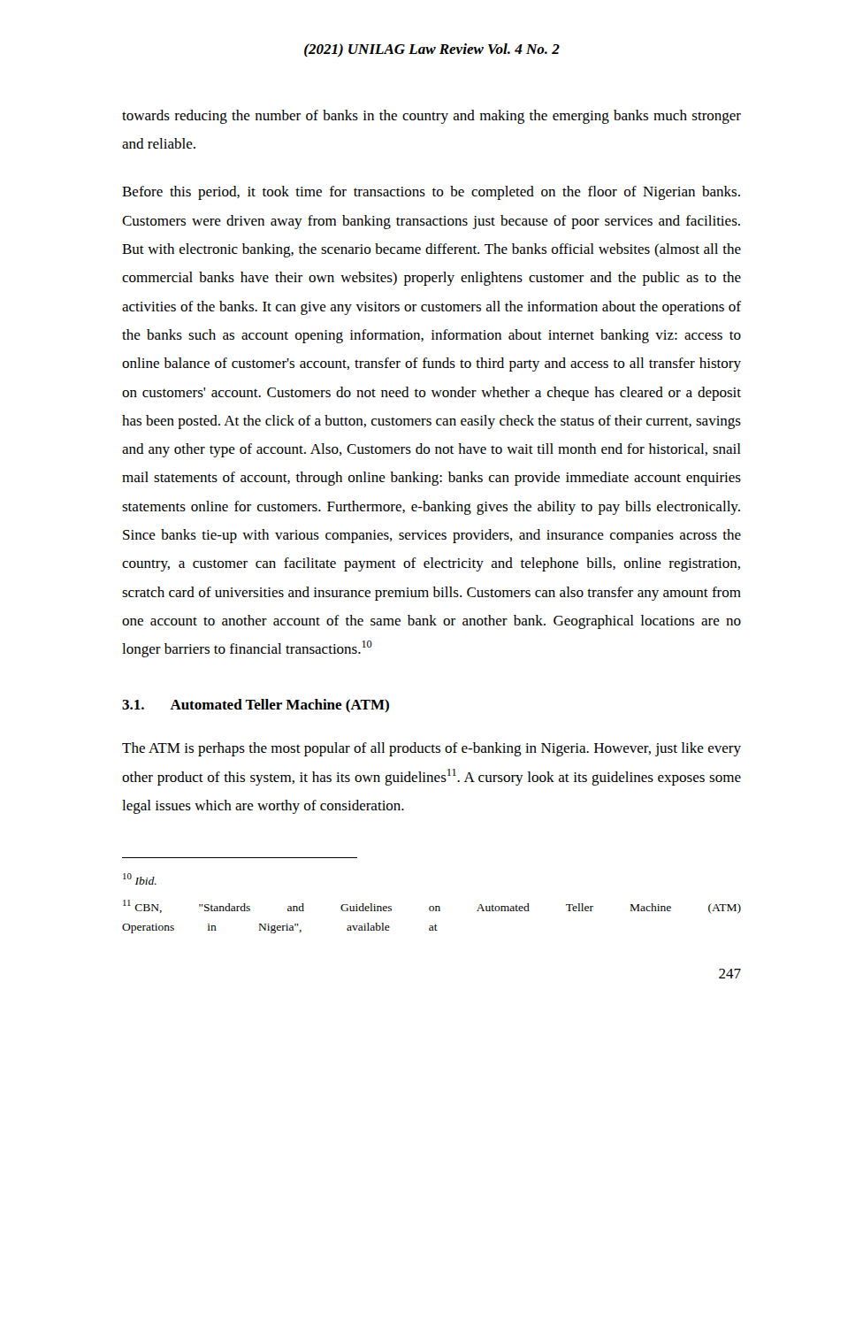(2021) UNILAG Law Review Vol. 4 No. 2
towards reducing the number of banks in the country and making the emerging banks much stronger and reliable.
Before this period, it took time for transactions to be completed on the floor of Nigerian banks. Customers were driven away from banking transactions just because of poor services and facilities. But with electronic banking, the scenario became different. The banks official websites (almost all the commercial banks have their own websites) properly enlightens customer and the public as to the activities of the banks. It can give any visitors or customers all the information about the operations of the banks such as account opening information, information about internet banking viz: access to online balance of customer's account, transfer of funds to third party and access to all transfer history on customers' account. Customers do not need to wonder whether a cheque has cleared or a deposit has been posted. At the click of a button, customers can easily check the status of their current, savings and any other type of account. Also, Customers do not have to wait till month end for historical, snail mail statements of account, through online banking: banks can provide immediate account enquiries statements online for customers. Furthermore, e-banking gives the ability to pay bills electronically. Since banks tie-up with various companies, services providers, and insurance companies across the country, a customer can facilitate payment of electricity and telephone bills, online registration, scratch card of universities and insurance premium bills. Customers can also transfer any amount from one account to another account of the same bank or another bank. Geographical locations are no longer barriers to financial transactions.10
3.1. Automated Teller Machine (ATM)
The ATM is perhaps the most popular of all products of e-banking in Nigeria. However, just like every other product of this system, it has its own guidelines11. A cursory look at its guidelines exposes some legal issues which are worthy of consideration.
10 Ibid.
11 CBN, "Standards and Guidelines on Automated Teller Machine (ATM) Operations in Nigeria", available at
247